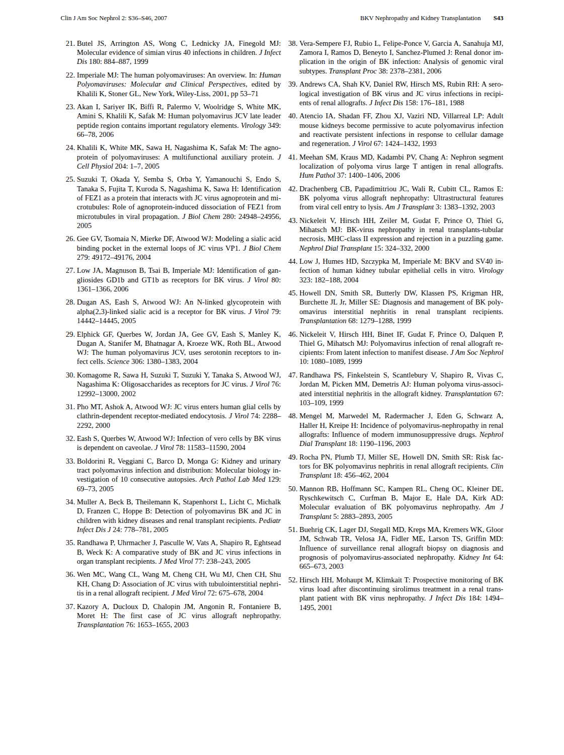Clin J Am Soc Nephrol 2: S36–S46, 2007 BKV Nephropathy and Kidney Transplantation S43
Butel JS, Arrington AS, Wong C, Lednicky JA, Finegold MJ: Molecular evidence of simian virus 40 infections in children. J Infect Dis 180: 884–887, 1999
Imperiale MJ: The human polyomaviruses: An overview. In: Human Polyomaviruses: Molecular and Clinical Perspectives, edited by Khalili K, Stoner GL, New York, Wiley-Liss, 2001, pp 53–71
Akan I, Sariyer IK, Biffi R, Palermo V, Woolridge S, White MK, Amini S, Khalili K, Safak M: Human polyomavirus JCV late leader peptide region contains important regulatory elements. Virology 349: 66–78, 2006
Khalili K, White MK, Sawa H, Nagashima K, Safak M: The agnoprotein of polyomaviruses: A multifunctional auxiliary protein. J Cell Physiol 204: 1–7, 2005
Suzuki T, Okada Y, Semba S, Orba Y, Yamanouchi S, Endo S, Tanaka S, Fujita T, Kuroda S, Nagashima K, Sawa H: Identification of FEZ1 as a protein that interacts with JC virus agnoprotein and microtubules: Role of agnoprotein-induced dissociation of FEZ1 from microtubules in viral propagation. J Biol Chem 280: 24948–24956, 2005
Gee GV, Tsomaia N, Mierke DF, Atwood WJ: Modeling a sialic acid binding pocket in the external loops of JC virus VP1. J Biol Chem 279: 49172–49176, 2004
Low JA, Magnuson B, Tsai B, Imperiale MJ: Identification of gangliosides GD1b and GT1b as receptors for BK virus. J Virol 80: 1361–1366, 2006
Dugan AS, Eash S, Atwood WJ: An N-linked glycoprotein with alpha(2,3)-linked sialic acid is a receptor for BK virus. J Virol 79: 14442–14445, 2005
Elphick GF, Querbes W, Jordan JA, Gee GV, Eash S, Manley K, Dugan A, Stanifer M, Bhatnagar A, Kroeze WK, Roth BL, Atwood WJ: The human polyomavirus JCV, uses serotonin receptors to infect cells. Science 306: 1380–1383, 2004
Komagome R, Sawa H, Suzuki T, Suzuki Y, Tanaka S, Atwood WJ, Nagashima K: Oligosaccharides as receptors for JC virus. J Virol 76: 12992–13000, 2002
Pho MT, Ashok A, Atwood WJ: JC virus enters human glial cells by clathrin-dependent receptor-mediated endocytosis. J Virol 74: 2288–2292, 2000
Eash S, Querbes W, Atwood WJ: Infection of vero cells by BK virus is dependent on caveolae. J Virol 78: 11583–11590, 2004
Boldorini R, Veggiani C, Barco D, Monga G: Kidney and urinary tract polyomavirus infection and distribution: Molecular biology investigation of 10 consecutive autopsies. Arch Pathol Lab Med 129: 69–73, 2005
Muller A, Beck B, Theilemann K, Stapenhorst L, Licht C, Michalk D, Franzen C, Hoppe B: Detection of polyomavirus BK and JC in children with kidney diseases and renal transplant recipients. Pediatr Infect Dis J 24: 778–781, 2005
Randhawa P, Uhrmacher J, Pasculle W, Vats A, Shapiro R, Eghtsead B, Weck K: A comparative study of BK and JC virus infections in organ transplant recipients. J Med Virol 77: 238–243, 2005
Wen MC, Wang CL, Wang M, Cheng CH, Wu MJ, Chen CH, Shu KH, Chang D: Association of JC virus with tubulointerstitial nephritis in a renal allograft recipient. J Med Virol 72: 675–678, 2004
Kazory A, Ducloux D, Chalopin JM, Angonin R, Fontaniere B, Moret H: The first case of JC virus allograft nephropathy. Transplantation 76: 1653–1655, 2003
Vera-Sempere FJ, Rubio L, Felipe-Ponce V, Garcia A, Sanahuja MJ, Zamora I, Ramos D, Beneyto I, Sanchez-Plumed J: Renal donor implication in the origin of BK infection: Analysis of genomic viral subtypes. Transplant Proc 38: 2378–2381, 2006
Andrews CA, Shah KV, Daniel RW, Hirsch MS, Rubin RH: A serological investigation of BK virus and JC virus infections in recipients of renal allografts. J Infect Dis 158: 176–181, 1988
Atencio IA, Shadan FF, Zhou XJ, Vaziri ND, Villarreal LP: Adult mouse kidneys become permissive to acute polyomavirus infection and reactivate persistent infections in response to cellular damage and regeneration. J Virol 67: 1424–1432, 1993
Meehan SM, Kraus MD, Kadambi PV, Chang A: Nephron segment localization of polyoma virus large T antigen in renal allografts. Hum Pathol 37: 1400–1406, 2006
Drachenberg CB, Papadimitriou JC, Wali R, Cubitt CL, Ramos E: BK polyoma virus allograft nephropathy: Ultrastructural features from viral cell entry to lysis. Am J Transplant 3: 1383–1392, 2003
Nickeleit V, Hirsch HH, Zeiler M, Gudat F, Prince O, Thiel G, Mihatsch MJ: BK-virus nephropathy in renal transplants-tubular necrosis, MHC-class II expression and rejection in a puzzling game. Nephrol Dial Transplant 15: 324–332, 2000
Low J, Humes HD, Szczypka M, Imperiale M: BKV and SV40 infection of human kidney tubular epithelial cells in vitro. Virology 323: 182–188, 2004
Howell DN, Smith SR, Butterly DW, Klassen PS, Krigman HR, Burchette JL Jr, Miller SE: Diagnosis and management of BK polyomavirus interstitial nephritis in renal transplant recipients. Transplantation 68: 1279–1288, 1999
Nickeleit V, Hirsch HH, Binet IF, Gudat F, Prince O, Dalquen P, Thiel G, Mihatsch MJ: Polyomavirus infection of renal allograft recipients: From latent infection to manifest disease. J Am Soc Nephrol 10: 1080–1089, 1999
Randhawa PS, Finkelstein S, Scantlebury V, Shapiro R, Vivas C, Jordan M, Picken MM, Demetris AJ: Human polyoma virus-associated interstitial nephritis in the allograft kidney. Transplantation 67: 103–109, 1999
Mengel M, Marwedel M, Radermacher J, Eden G, Schwarz A, Haller H, Kreipe H: Incidence of polyomavirus-nephropathy in renal allografts: Influence of modern immunosuppressive drugs. Nephrol Dial Transplant 18: 1190–1196, 2003
Rocha PN, Plumb TJ, Miller SE, Howell DN, Smith SR: Risk factors for BK polyomavirus nephritis in renal allograft recipients. Clin Transplant 18: 456–462, 2004
Mannon RB, Hoffmann SC, Kampen RL, Cheng OC, Kleiner DE, Ryschkewitsch C, Curfman B, Major E, Hale DA, Kirk AD: Molecular evaluation of BK polyomavirus nephropathy. Am J Transplant 5: 2883–2893, 2005
Buehrig CK, Lager DJ, Stegall MD, Kreps MA, Kremers WK, Gloor JM, Schwab TR, Velosa JA, Fidler ME, Larson TS, Griffin MD: Influence of surveillance renal allograft biopsy on diagnosis and prognosis of polyomavirus-associated nephropathy. Kidney Int 64: 665–673, 2003
Hirsch HH, Mohaupt M, Klimkait T: Prospective monitoring of BK virus load after discontinuing sirolimus treatment in a renal transplant patient with BK virus nephropathy. J Infect Dis 184: 1494–1495, 2001